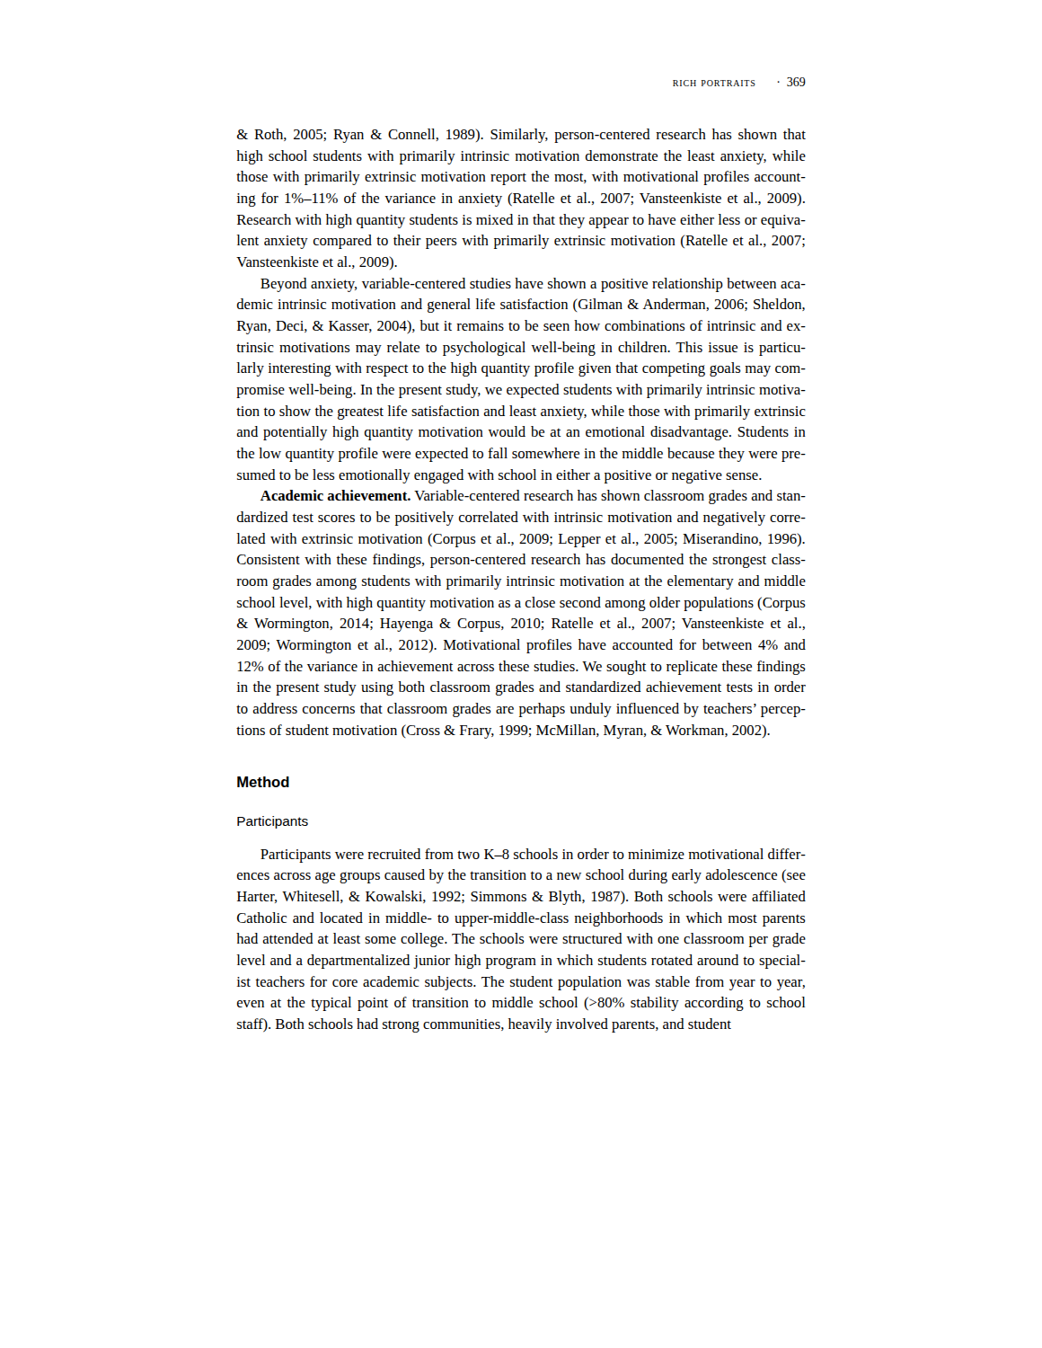rich portraits· 369
& Roth, 2005; Ryan & Connell, 1989). Similarly, person-centered research has shown that high school students with primarily intrinsic motivation demonstrate the least anxiety, while those with primarily extrinsic motivation report the most, with motivational profiles accounting for 1%–11% of the variance in anxiety (Ratelle et al., 2007; Vansteenkiste et al., 2009). Research with high quantity students is mixed in that they appear to have either less or equivalent anxiety compared to their peers with primarily extrinsic motivation (Ratelle et al., 2007; Vansteenkiste et al., 2009).
Beyond anxiety, variable-centered studies have shown a positive relationship between academic intrinsic motivation and general life satisfaction (Gilman & Anderman, 2006; Sheldon, Ryan, Deci, & Kasser, 2004), but it remains to be seen how combinations of intrinsic and extrinsic motivations may relate to psychological well-being in children. This issue is particularly interesting with respect to the high quantity profile given that competing goals may compromise well-being. In the present study, we expected students with primarily intrinsic motivation to show the greatest life satisfaction and least anxiety, while those with primarily extrinsic and potentially high quantity motivation would be at an emotional disadvantage. Students in the low quantity profile were expected to fall somewhere in the middle because they were presumed to be less emotionally engaged with school in either a positive or negative sense.
Academic achievement. Variable-centered research has shown classroom grades and standardized test scores to be positively correlated with intrinsic motivation and negatively correlated with extrinsic motivation (Corpus et al., 2009; Lepper et al., 2005; Miserandino, 1996). Consistent with these findings, person-centered research has documented the strongest classroom grades among students with primarily intrinsic motivation at the elementary and middle school level, with high quantity motivation as a close second among older populations (Corpus & Wormington, 2014; Hayenga & Corpus, 2010; Ratelle et al., 2007; Vansteenkiste et al., 2009; Wormington et al., 2012). Motivational profiles have accounted for between 4% and 12% of the variance in achievement across these studies. We sought to replicate these findings in the present study using both classroom grades and standardized achievement tests in order to address concerns that classroom grades are perhaps unduly influenced by teachers’ perceptions of student motivation (Cross & Frary, 1999; McMillan, Myran, & Workman, 2002).
Method
Participants
Participants were recruited from two K–8 schools in order to minimize motivational differences across age groups caused by the transition to a new school during early adolescence (see Harter, Whitesell, & Kowalski, 1992; Simmons & Blyth, 1987). Both schools were affiliated Catholic and located in middle- to upper-middle-class neighborhoods in which most parents had attended at least some college. The schools were structured with one classroom per grade level and a departmentalized junior high program in which students rotated around to specialist teachers for core academic subjects. The student population was stable from year to year, even at the typical point of transition to middle school (>80% stability according to school staff). Both schools had strong communities, heavily involved parents, and student